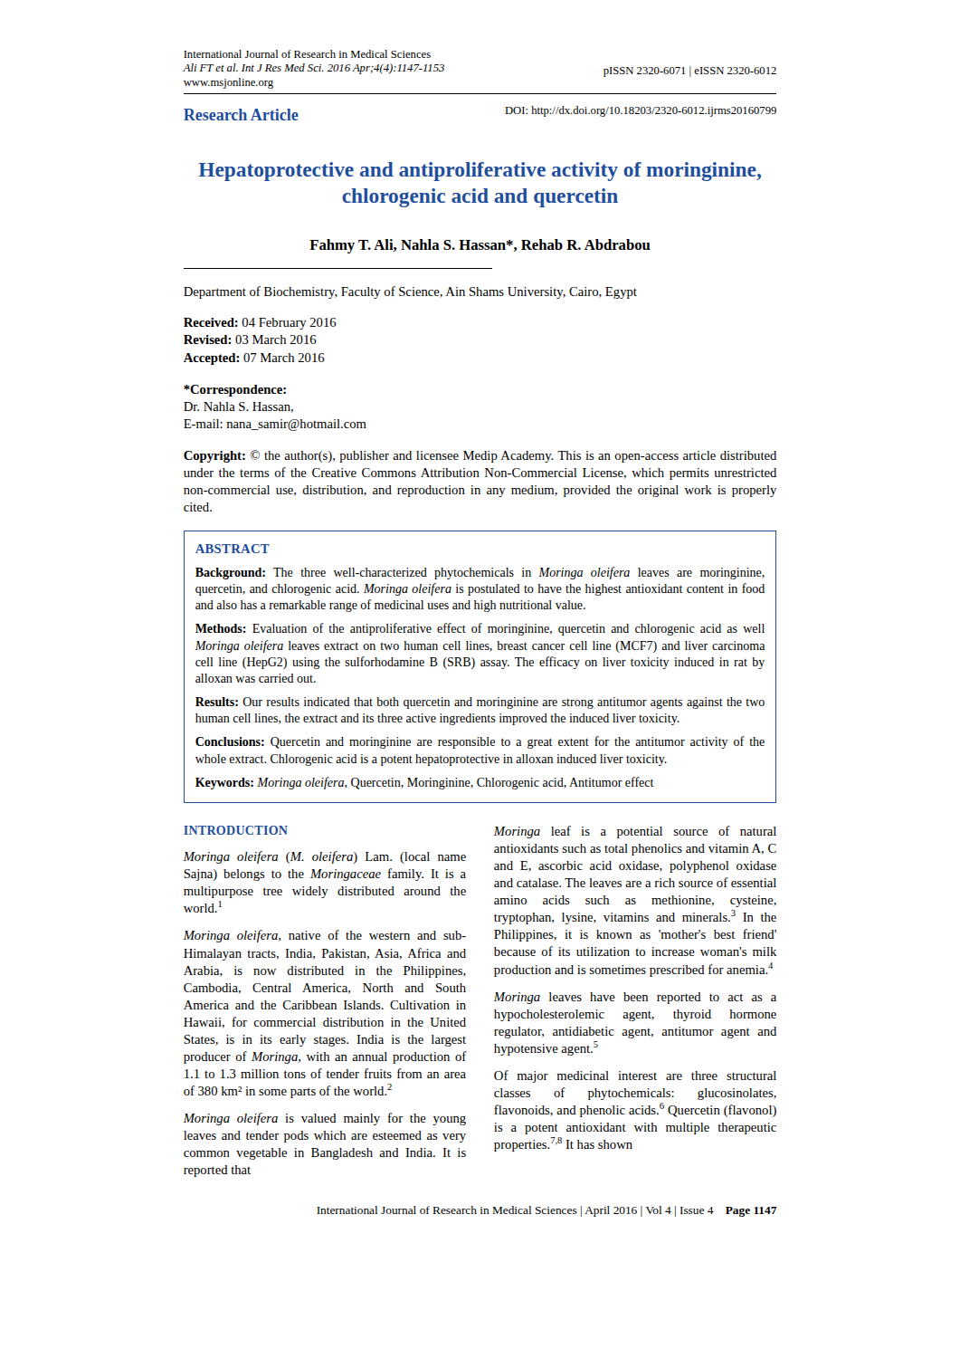International Journal of Research in Medical Sciences
Ali FT et al. Int J Res Med Sci. 2016 Apr;4(4):1147-1153
www.msjonline.org
pISSN 2320-6071 | eISSN 2320-6012
DOI: http://dx.doi.org/10.18203/2320-6012.ijrms20160799
Research Article
Hepatoprotective and antiproliferative activity of moringinine,
chlorogenic acid and quercetin
Fahmy T. Ali, Nahla S. Hassan*, Rehab R. Abdrabou
Department of Biochemistry, Faculty of Science, Ain Shams University, Cairo, Egypt
Received: 04 February 2016
Revised: 03 March 2016
Accepted: 07 March 2016
*Correspondence:
Dr. Nahla S. Hassan,
E-mail: nana_samir@hotmail.com
Copyright: © the author(s), publisher and licensee Medip Academy. This is an open-access article distributed under the terms of the Creative Commons Attribution Non-Commercial License, which permits unrestricted non-commercial use, distribution, and reproduction in any medium, provided the original work is properly cited.
ABSTRACT
Background: The three well-characterized phytochemicals in Moringa oleifera leaves are moringinine, quercetin, and chlorogenic acid. Moringa oleifera is postulated to have the highest antioxidant content in food and also has a remarkable range of medicinal uses and high nutritional value.
Methods: Evaluation of the antiproliferative effect of moringinine, quercetin and chlorogenic acid as well Moringa oleifera leaves extract on two human cell lines, breast cancer cell line (MCF7) and liver carcinoma cell line (HepG2) using the sulforhodamine B (SRB) assay. The efficacy on liver toxicity induced in rat by alloxan was carried out.
Results: Our results indicated that both quercetin and moringinine are strong antitumor agents against the two human cell lines, the extract and its three active ingredients improved the induced liver toxicity.
Conclusions: Quercetin and moringinine are responsible to a great extent for the antitumor activity of the whole extract. Chlorogenic acid is a potent hepatoprotective in alloxan induced liver toxicity.
Keywords: Moringa oleifera, Quercetin, Moringinine, Chlorogenic acid, Antitumor effect
INTRODUCTION
Moringa oleifera (M. oleifera) Lam. (local name Sajna) belongs to the Moringaceae family. It is a multipurpose tree widely distributed around the world.1
Moringa oleifera, native of the western and sub-Himalayan tracts, India, Pakistan, Asia, Africa and Arabia, is now distributed in the Philippines, Cambodia, Central America, North and South America and the Caribbean Islands. Cultivation in Hawaii, for commercial distribution in the United States, is in its early stages. India is the largest producer of Moringa, with an annual production of 1.1 to 1.3 million tons of tender fruits from an area of 380 km² in some parts of the world.2
Moringa oleifera is valued mainly for the young leaves and tender pods which are esteemed as very common vegetable in Bangladesh and India. It is reported that
Moringa leaf is a potential source of natural antioxidants such as total phenolics and vitamin A, C and E, ascorbic acid oxidase, polyphenol oxidase and catalase. The leaves are a rich source of essential amino acids such as methionine, cysteine, tryptophan, lysine, vitamins and minerals.3 In the Philippines, it is known as 'mother's best friend' because of its utilization to increase woman's milk production and is sometimes prescribed for anemia.4
Moringa leaves have been reported to act as a hypocholesterolemic agent, thyroid hormone regulator, antidiabetic agent, antitumor agent and hypotensive agent.5
Of major medicinal interest are three structural classes of phytochemicals: glucosinolates, flavonoids, and phenolic acids.6 Quercetin (flavonol) is a potent antioxidant with multiple therapeutic properties.7,8 It has shown
International Journal of Research in Medical Sciences | April 2016 | Vol 4 | Issue 4 Page 1147